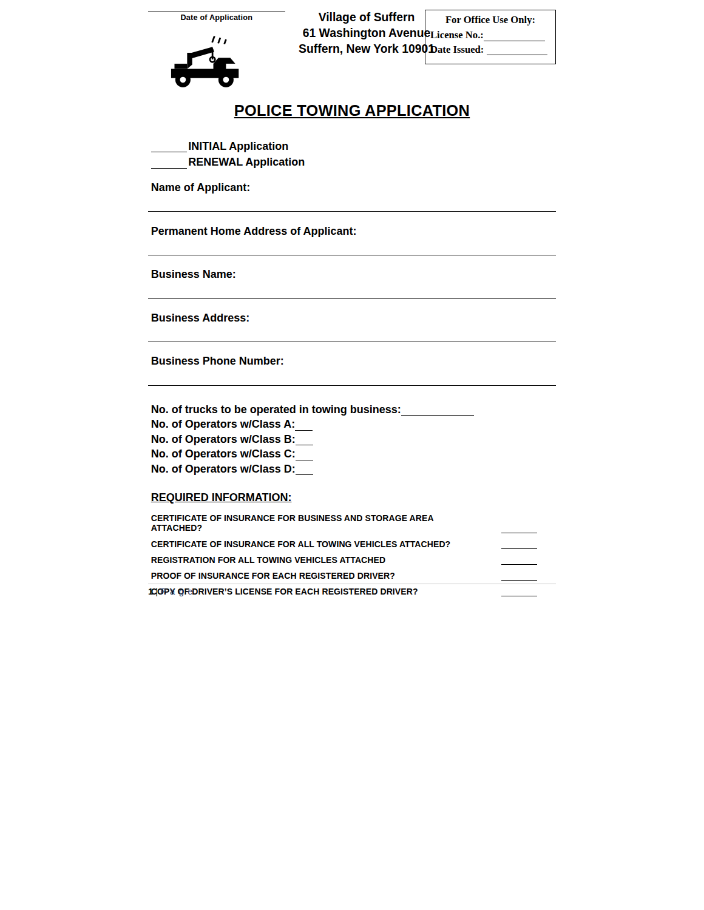Date of Application
Village of Suffern
61 Washington Avenue
Suffern, New York 10901
For Office Use Only:
License No.:
Date Issued:
POLICE TOWING APPLICATION
INITIAL Application
RENEWAL Application
Name of Applicant:
Permanent Home Address of Applicant:
Business Name:
Business Address:
Business Phone Number:
No. of trucks to be operated in towing business:
No. of Operators w/Class A:
No. of Operators w/Class B:
No. of Operators w/Class C:
No. of Operators w/Class D:
REQUIRED INFORMATION:
| CERTIFICATE OF INSURANCE FOR BUSINESS AND STORAGE AREA ATTACHED? | |
| CERTIFICATE OF INSURANCE FOR ALL TOWING VEHICLES ATTACHED? | |
| REGISTRATION FOR ALL TOWING VEHICLES ATTACHED | |
| PROOF OF INSURANCE FOR EACH REGISTERED DRIVER? | |
| COPY OF DRIVER’S LICENSE FOR EACH REGISTERED DRIVER? | |
1 | P a g e